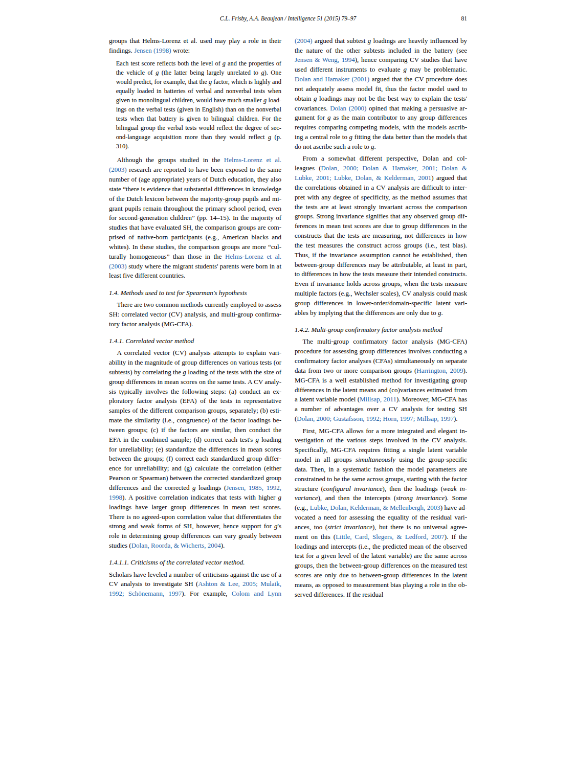C.L. Frisby, A.A. Beaujean / Intelligence 51 (2015) 79–97 81
groups that Helms-Lorenz et al. used may play a role in their findings. Jensen (1998) wrote:
Each test score reflects both the level of g and the properties of the vehicle of g (the latter being largely unrelated to g). One would predict, for example, that the g factor, which is highly and equally loaded in batteries of verbal and nonverbal tests when given to monolingual children, would have much smaller g loadings on the verbal tests (given in English) than on the nonverbal tests when that battery is given to bilingual children. For the bilingual group the verbal tests would reflect the degree of second-language acquisition more than they would reflect g (p. 310).
Although the groups studied in the Helms-Lorenz et al. (2003) research are reported to have been exposed to the same number of (age appropriate) years of Dutch education, they also state “there is evidence that substantial differences in knowledge of the Dutch lexicon between the majority-group pupils and migrant pupils remain throughout the primary school period, even for second-generation children” (pp. 14–15). In the majority of studies that have evaluated SH, the comparison groups are comprised of native-born participants (e.g., American blacks and whites). In these studies, the comparison groups are more “culturally homogeneous” than those in the Helms-Lorenz et al. (2003) study where the migrant students' parents were born in at least five different countries.
1.4. Methods used to test for Spearman's hypothesis
There are two common methods currently employed to assess SH: correlated vector (CV) analysis, and multi-group confirmatory factor analysis (MG-CFA).
1.4.1. Correlated vector method
A correlated vector (CV) analysis attempts to explain variability in the magnitude of group differences on various tests (or subtests) by correlating the g loading of the tests with the size of group differences in mean scores on the same tests. A CV analysis typically involves the following steps: (a) conduct an exploratory factor analysis (EFA) of the tests in representative samples of the different comparison groups, separately; (b) estimate the similarity (i.e., congruence) of the factor loadings between groups; (c) if the factors are similar, then conduct the EFA in the combined sample; (d) correct each test's g loading for unreliability; (e) standardize the differences in mean scores between the groups; (f) correct each standardized group difference for unreliability; and (g) calculate the correlation (either Pearson or Spearman) between the corrected standardized group differences and the corrected g loadings (Jensen, 1985, 1992, 1998). A positive correlation indicates that tests with higher g loadings have larger group differences in mean test scores. There is no agreed-upon correlation value that differentiates the strong and weak forms of SH, however, hence support for g's role in determining group differences can vary greatly between studies (Dolan, Roorda, & Wicherts, 2004).
1.4.1.1. Criticisms of the correlated vector method.
Scholars have leveled a number of criticisms against the use of a CV analysis to investigate SH (Ashton & Lee, 2005; Mulaik, 1992; Schönemann, 1997). For example, Colom and Lynn (2004) argued that subtest g loadings are heavily influenced by the nature of the other subtests included in the battery (see Jensen & Weng, 1994), hence comparing CV studies that have used different instruments to evaluate g may be problematic. Dolan and Hamaker (2001) argued that the CV procedure does not adequately assess model fit, thus the factor model used to obtain g loadings may not be the best way to explain the tests' covariances. Dolan (2000) opined that making a persuasive argument for g as the main contributor to any group differences requires comparing competing models, with the models ascribing a central role to g fitting the data better than the models that do not ascribe such a role to g.
From a somewhat different perspective, Dolan and colleagues (Dolan, 2000; Dolan & Hamaker, 2001; Dolan & Lubke, 2001; Lubke, Dolan, & Kelderman, 2001) argued that the correlations obtained in a CV analysis are difficult to interpret with any degree of specificity, as the method assumes that the tests are at least strongly invariant across the comparison groups. Strong invariance signifies that any observed group differences in mean test scores are due to group differences in the constructs that the tests are measuring, not differences in how the test measures the construct across groups (i.e., test bias). Thus, if the invariance assumption cannot be established, then between-group differences may be attributable, at least in part, to differences in how the tests measure their intended constructs. Even if invariance holds across groups, when the tests measure multiple factors (e.g., Wechsler scales), CV analysis could mask group differences in lower-order/domain-specific latent variables by implying that the differences are only due to g.
1.4.2. Multi-group confirmatory factor analysis method
The multi-group confirmatory factor analysis (MG-CFA) procedure for assessing group differences involves conducting a confirmatory factor analyses (CFAs) simultaneously on separate data from two or more comparison groups (Harrington, 2009). MG-CFA is a well established method for investigating group differences in the latent means and (co)variances estimated from a latent variable model (Millsap, 2011). Moreover, MG-CFA has a number of advantages over a CV analysis for testing SH (Dolan, 2000; Gustafsson, 1992; Horn, 1997; Millsap, 1997).
First, MG-CFA allows for a more integrated and elegant investigation of the various steps involved in the CV analysis. Specifically, MG-CFA requires fitting a single latent variable model in all groups simultaneously using the group-specific data. Then, in a systematic fashion the model parameters are constrained to be the same across groups, starting with the factor structure (configural invariance), then the loadings (weak invariance), and then the intercepts (strong invariance). Some (e.g., Lubke, Dolan, Kelderman, & Mellenbergh, 2003) have advocated a need for assessing the equality of the residual variances, too (strict invariance), but there is no universal agreement on this (Little, Card, Slegers, & Ledford, 2007). If the loadings and intercepts (i.e., the predicted mean of the observed test for a given level of the latent variable) are the same across groups, then the between-group differences on the measured test scores are only due to between-group differences in the latent means, as opposed to measurement bias playing a role in the observed differences. If the residual